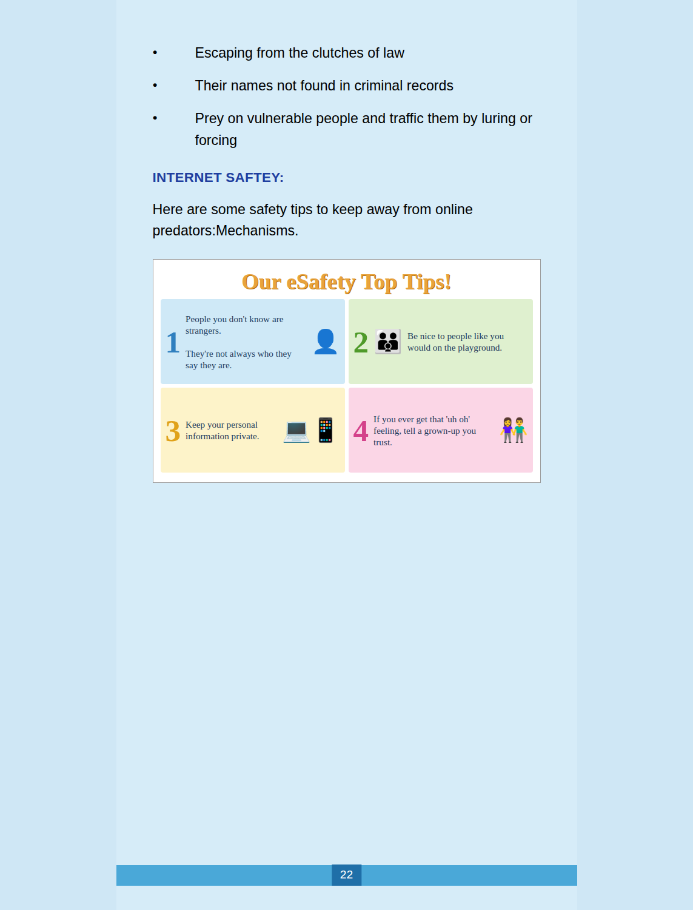Escaping from the clutches of law
Their names not found in criminal records
Prey on vulnerable people and traffic them by luring or forcing
INTERNET SAFTEY:
Here are some safety tips to keep away from online predators:Mechanisms.
Our eSafety Top Tips!
1 People you don't know are strangers.
They're not always who they say they are. 👤
2 👪 Be nice to people like you would on the playground.
3 Keep your personal information private. 💻📱
4 If you ever get that 'uh oh' feeling, tell a grown-up you trust. 👫
22